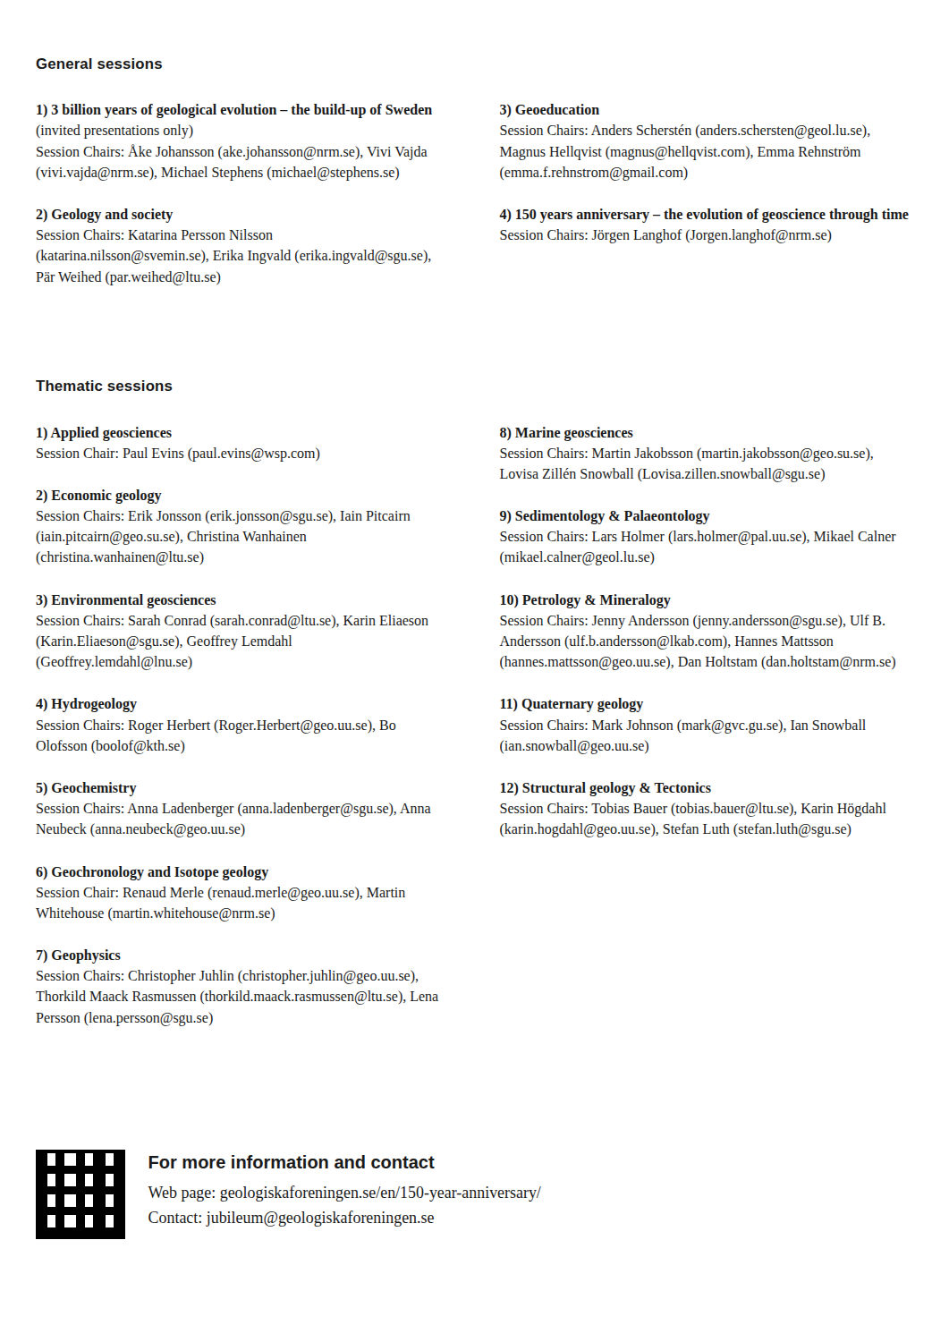General sessions
1) 3 billion years of geological evolution – the build-up of Sweden
(invited presentations only)
Session Chairs: Åke Johansson (ake.johansson@nrm.se), Vivi Vajda (vivi.vajda@nrm.se), Michael Stephens (michael@stephens.se)
2) Geology and society
Session Chairs: Katarina Persson Nilsson (katarina.nilsson@svemin.se), Erika Ingvald (erika.ingvald@sgu.se), Pär Weihed (par.weihed@ltu.se)
3) Geoeducation
Session Chairs: Anders Scherstén (anders.schersten@geol.lu.se), Magnus Hellqvist (magnus@hellqvist.com), Emma Rehnström (emma.f.rehnstrom@gmail.com)
4) 150 years anniversary – the evolution of geoscience through time
Session Chairs: Jörgen Langhof (Jorgen.langhof@nrm.se)
Thematic sessions
1) Applied geosciences
Session Chair: Paul Evins (paul.evins@wsp.com)
2) Economic geology
Session Chairs: Erik Jonsson (erik.jonsson@sgu.se), Iain Pitcairn (iain.pitcairn@geo.su.se), Christina Wanhainen (christina.wanhainen@ltu.se)
3) Environmental geosciences
Session Chairs: Sarah Conrad (sarah.conrad@ltu.se), Karin Eliaeson (Karin.Eliaeson@sgu.se), Geoffrey Lemdahl (Geoffrey.lemdahl@lnu.se)
4) Hydrogeology
Session Chairs: Roger Herbert (Roger.Herbert@geo.uu.se), Bo Olofsson (boolof@kth.se)
5) Geochemistry
Session Chairs: Anna Ladenberger (anna.ladenberger@sgu.se), Anna Neubeck (anna.neubeck@geo.uu.se)
6) Geochronology and Isotope geology
Session Chair: Renaud Merle (renaud.merle@geo.uu.se), Martin Whitehouse (martin.whitehouse@nrm.se)
7) Geophysics
Session Chairs: Christopher Juhlin (christopher.juhlin@geo.uu.se), Thorkild Maack Rasmussen (thorkild.maack.rasmussen@ltu.se), Lena Persson (lena.persson@sgu.se)
8) Marine geosciences
Session Chairs: Martin Jakobsson (martin.jakobsson@geo.su.se), Lovisa Zillén Snowball (Lovisa.zillen.snowball@sgu.se)
9) Sedimentology & Palaeontology
Session Chairs: Lars Holmer (lars.holmer@pal.uu.se), Mikael Calner (mikael.calner@geol.lu.se)
10) Petrology & Mineralogy
Session Chairs: Jenny Andersson (jenny.andersson@sgu.se), Ulf B. Andersson (ulf.b.andersson@lkab.com), Hannes Mattsson (hannes.mattsson@geo.uu.se), Dan Holtstam (dan.holtstam@nrm.se)
11) Quaternary geology
Session Chairs: Mark Johnson (mark@gvc.gu.se), Ian Snowball (ian.snowball@geo.uu.se)
12) Structural geology & Tectonics
Session Chairs: Tobias Bauer (tobias.bauer@ltu.se), Karin Högdahl (karin.hogdahl@geo.uu.se), Stefan Luth (stefan.luth@sgu.se)
For more information and contact
Web page: geologiskaforeningen.se/en/150-year-anniversary/
Contact: jubileum@geologiskaforeningen.se